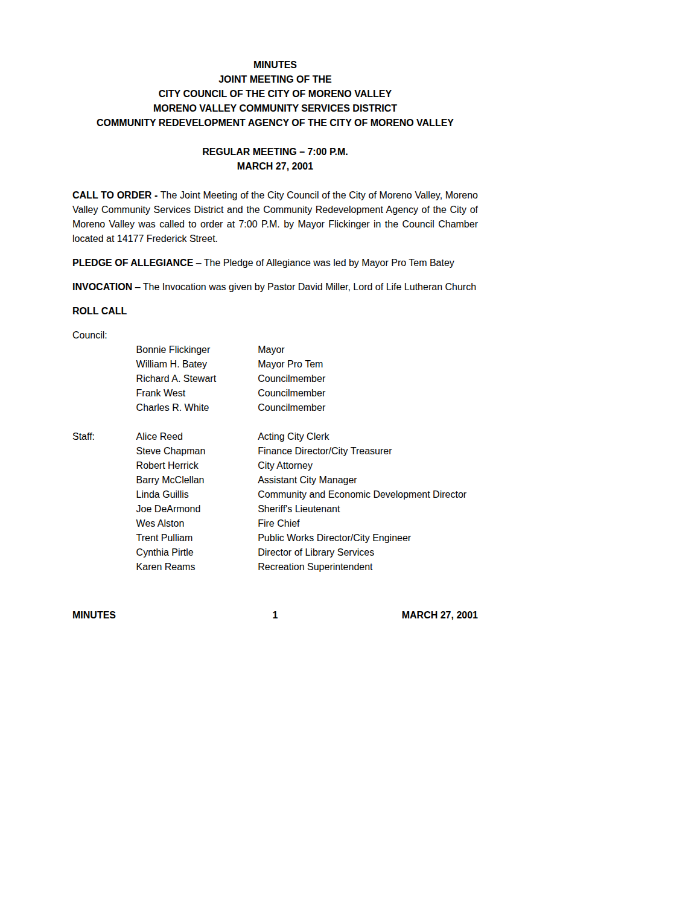MINUTES
JOINT MEETING OF THE
CITY COUNCIL OF THE CITY OF MORENO VALLEY
MORENO VALLEY COMMUNITY SERVICES DISTRICT
COMMUNITY REDEVELOPMENT AGENCY OF THE CITY OF MORENO VALLEY
REGULAR MEETING – 7:00 P.M.
MARCH 27, 2001
CALL TO ORDER - The Joint Meeting of the City Council of the City of Moreno Valley, Moreno Valley Community Services District and the Community Redevelopment Agency of the City of Moreno Valley was called to order at 7:00 P.M. by Mayor Flickinger in the Council Chamber located at 14177 Frederick Street.
PLEDGE OF ALLEGIANCE – The Pledge of Allegiance was led by Mayor Pro Tem Batey
INVOCATION – The Invocation was given by Pastor David Miller, Lord of Life Lutheran Church
ROLL CALL
| Council: | | |
| | Bonnie Flickinger | Mayor |
| | William H. Batey | Mayor Pro Tem |
| | Richard A. Stewart | Councilmember |
| | Frank West | Councilmember |
| | Charles R. White | Councilmember |
| Staff: | Alice Reed | Acting City Clerk |
| | Steve Chapman | Finance Director/City Treasurer |
| | Robert Herrick | City Attorney |
| | Barry McClellan | Assistant City Manager |
| | Linda Guillis | Community and Economic Development Director |
| | Joe DeArmond | Sheriff's Lieutenant |
| | Wes Alston | Fire Chief |
| | Trent Pulliam | Public Works Director/City Engineer |
| | Cynthia Pirtle | Director of Library Services |
| | Karen Reams | Recreation Superintendent |
| MINUTES | 1 | MARCH 27, 2001 |